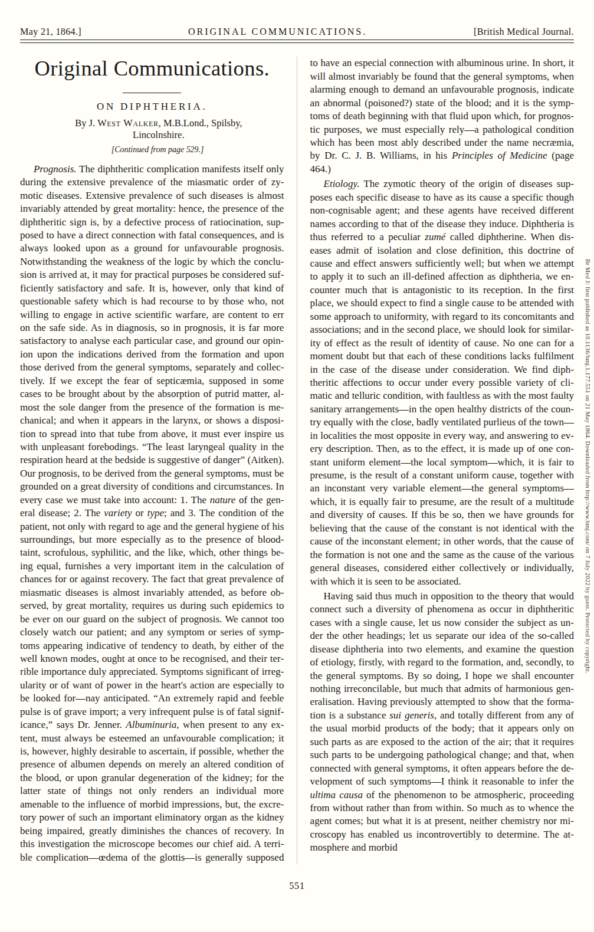May 21, 1864.] Original Communications. [British Medical Journal.
Original Communications.
On Diphtheria.
By J. West Walker, M.B.Lond., Spilsby, Lincolnshire.
[Continued from page 529.]
Prognosis. The diphtheritic complication manifests itself only during the extensive prevalence of the miasmatic order of zymotic diseases. Extensive prevalence of such diseases is almost invariably attended by great mortality: hence, the presence of the diphtheritic sign is, by a defective process of ratiocination, supposed to have a direct connection with fatal consequences, and is always looked upon as a ground for unfavourable prognosis. Notwithstanding the weakness of the logic by which the conclusion is arrived at, it may for practical purposes be considered sufficiently satisfactory and safe. It is, however, only that kind of questionable safety which is had recourse to by those who, not willing to engage in active scientific warfare, are content to err on the safe side. As in diagnosis, so in prognosis, it is far more satisfactory to analyse each particular case, and ground our opinion upon the indications derived from the formation and upon those derived from the general symptoms, separately and collectively. If we except the fear of septicæmia, supposed in some cases to be brought about by the absorption of putrid matter, almost the sole danger from the presence of the formation is mechanical; and when it appears in the larynx, or shows a disposition to spread into that tube from above, it must ever inspire us with unpleasant forebodings. “The least laryngeal quality in the respiration heard at the bedside is suggestive of danger” (Aitken). Our prognosis, to be derived from the general symptoms, must be grounded on a great diversity of conditions and circumstances. In every case we must take into account: 1. The nature of the general disease; 2. The variety or type; and 3. The condition of the patient, not only with regard to age and the general hygiene of his surroundings, but more especially as to the presence of blood-taint, scrofulous, syphilitic, and the like, which, other things being equal, furnishes a very important item in the calculation of chances for or against recovery. The fact that great prevalence of miasmatic diseases is almost invariably attended, as before observed, by great mortality, requires us during such epidemics to be ever on our guard on the subject of prognosis. We cannot too closely watch our patient; and any symptom or series of symptoms appearing indicative of tendency to death, by either of the well known modes, ought at once to be recognised, and their terrible importance duly appreciated. Symptoms significant of irregularity or of want of power in the heart's action are especially to be looked for—nay anticipated. “An extremely rapid and feeble pulse is of grave import; a very infrequent pulse is of fatal significance,” says Dr. Jenner. Albuminuria, when present to any extent, must always be esteemed an unfavourable complication; it is, however, highly desirable to ascertain, if possible, whether the presence of albumen depends on merely an altered condition of the blood, or upon granular degeneration of the kidney; for the latter state of things not only renders an individual more amenable to the influence of morbid impressions, but, the excretory power of such an important eliminatory organ as the kidney being impaired, greatly diminishes the chances of recovery. In this investigation the microscope becomes our chief aid. A terrible complication—œdema of the glottis—is generally supposed to have an especial connection with albuminous urine. In short, it will almost invariably be found that the general symptoms, when alarming enough to demand an unfavourable prognosis, indicate an abnormal (poisoned?) state of the blood; and it is the symptoms of death beginning with that fluid upon which, for prognostic purposes, we must especially rely—a pathological condition which has been most ably described under the name necræmia, by Dr. C. J. B. Williams, in his Principles of Medicine (page 464.)
Etiology. The zymotic theory of the origin of diseases supposes each specific disease to have as its cause a specific though non-cognisable agent; and these agents have received different names according to that of the disease they induce. Diphtheria is thus referred to a peculiar zumé called diphtherine. When diseases admit of isolation and close definition, this doctrine of cause and effect answers sufficiently well; but when we attempt to apply it to such an ill-defined affection as diphtheria, we encounter much that is antagonistic to its reception. In the first place, we should expect to find a single cause to be attended with some approach to uniformity, with regard to its concomitants and associations; and in the second place, we should look for similarity of effect as the result of identity of cause. No one can for a moment doubt but that each of these conditions lacks fulfilment in the case of the disease under consideration. We find diphtheritic affections to occur under every possible variety of climatic and telluric condition, with faultless as with the most faulty sanitary arrangements—in the open healthy districts of the country equally with the close, badly ventilated purlieus of the town—in localities the most opposite in every way, and answering to every description. Then, as to the effect, it is made up of one constant uniform element—the local symptom—which, it is fair to presume, is the result of a constant uniform cause, together with an inconstant very variable element—the general symptoms—which, it is equally fair to presume, are the result of a multitude and diversity of causes. If this be so, then we have grounds for believing that the cause of the constant is not identical with the cause of the inconstant element; in other words, that the cause of the formation is not one and the same as the cause of the various general diseases, considered either collectively or individually, with which it is seen to be associated.
Having said thus much in opposition to the theory that would connect such a diversity of phenomena as occur in diphtheritic cases with a single cause, let us now consider the subject as under the other headings; let us separate our idea of the so-called disease diphtheria into two elements, and examine the question of etiology, firstly, with regard to the formation, and, secondly, to the general symptoms. By so doing, I hope we shall encounter nothing irreconcilable, but much that admits of harmonious generalisation. Having previously attempted to show that the formation is a substance sui generis, and totally different from any of the usual morbid products of the body; that it appears only on such parts as are exposed to the action of the air; that it requires such parts to be undergoing pathological change; and that, when connected with general symptoms, it often appears before the development of such symptoms—I think it reasonable to infer the ultima causa of the phenomenon to be atmospheric, proceeding from without rather than from within. So much as to whence the agent comes; but what it is at present, neither chemistry nor microscopy has enabled us incontrovertibly to determine. The atmosphere and morbid
551
Br Med J: first published as 10.1136/bmj.1.177.551 on 21 May 1864. Downloaded from http://www.bmj.com/ on 7 July 2022 by guest. Protected by copyright.